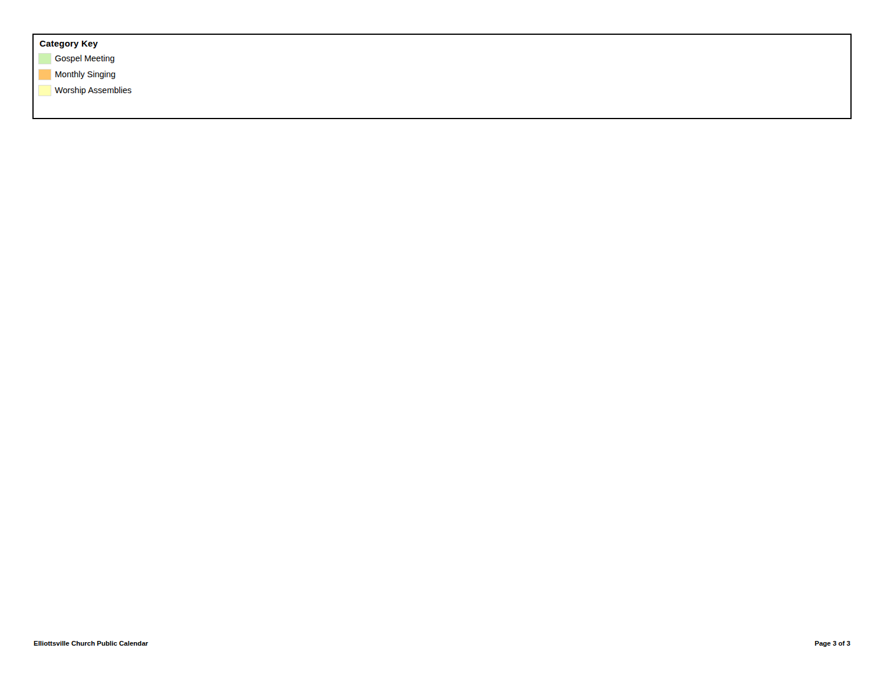Category Key
Gospel Meeting
Monthly Singing
Worship Assemblies
Elliottsville Church Public Calendar
Page 3 of 3